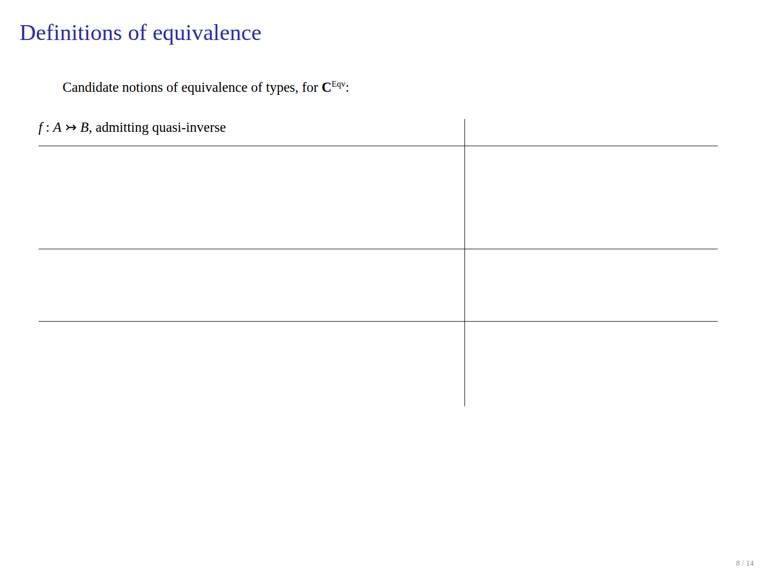Definitions of equivalence
Candidate notions of equivalence of types, for CEqv:
| f : A ↣ B , admitting quasi-inverse | |
8 / 14